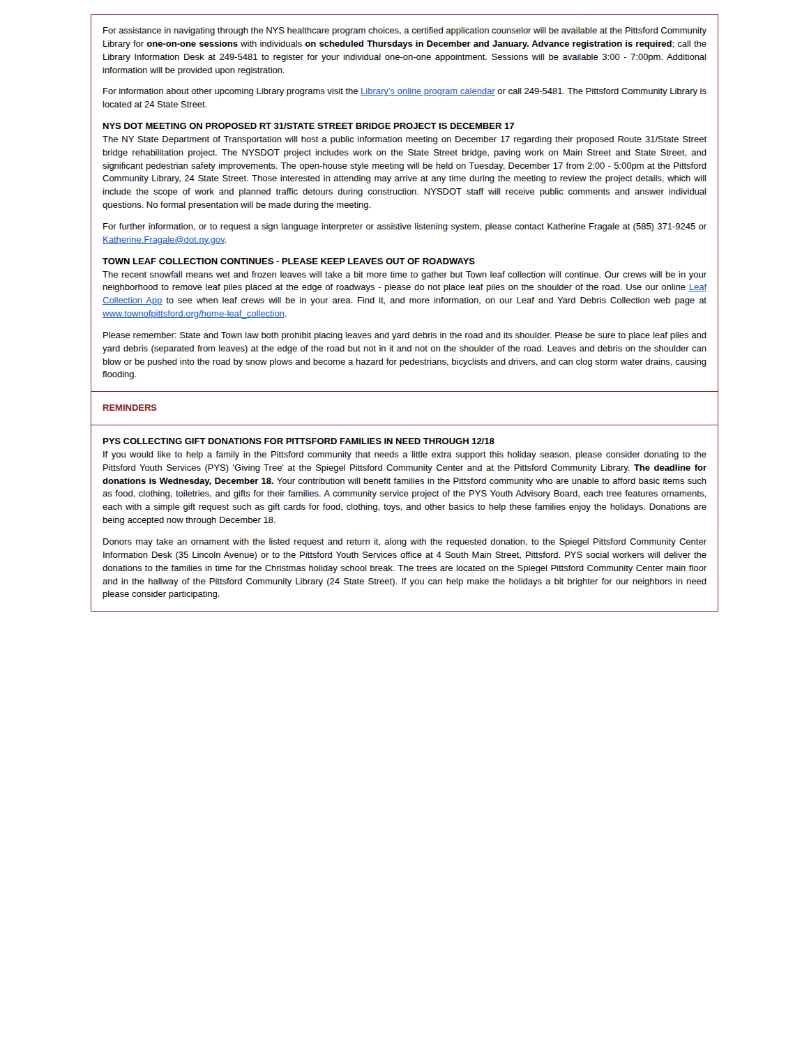For assistance in navigating through the NYS healthcare program choices, a certified application counselor will be available at the Pittsford Community Library for one-on-one sessions with individuals on scheduled Thursdays in December and January. Advance registration is required; call the Library Information Desk at 249-5481 to register for your individual one-on-one appointment. Sessions will be available 3:00 - 7:00pm. Additional information will be provided upon registration.
For information about other upcoming Library programs visit the Library's online program calendar or call 249-5481. The Pittsford Community Library is located at 24 State Street.
NYS DOT Meeting on Proposed RT 31/State Street Bridge Project is December 17
The NY State Department of Transportation will host a public information meeting on December 17 regarding their proposed Route 31/State Street bridge rehabilitation project. The NYSDOT project includes work on the State Street bridge, paving work on Main Street and State Street, and significant pedestrian safety improvements. The open-house style meeting will be held on Tuesday, December 17 from 2:00 - 5:00pm at the Pittsford Community Library, 24 State Street. Those interested in attending may arrive at any time during the meeting to review the project details, which will include the scope of work and planned traffic detours during construction. NYSDOT staff will receive public comments and answer individual questions. No formal presentation will be made during the meeting.
For further information, or to request a sign language interpreter or assistive listening system, please contact Katherine Fragale at (585) 371-9245 or Katherine.Fragale@dot.ny.gov.
Town Leaf Collection Continues - Please Keep Leaves Out of Roadways
The recent snowfall means wet and frozen leaves will take a bit more time to gather but Town leaf collection will continue. Our crews will be in your neighborhood to remove leaf piles placed at the edge of roadways - please do not place leaf piles on the shoulder of the road. Use our online Leaf Collection App to see when leaf crews will be in your area. Find it, and more information, on our Leaf and Yard Debris Collection web page at www.townofpittsford.org/home-leaf_collection.
Please remember: State and Town law both prohibit placing leaves and yard debris in the road and its shoulder. Please be sure to place leaf piles and yard debris (separated from leaves) at the edge of the road but not in it and not on the shoulder of the road. Leaves and debris on the shoulder can blow or be pushed into the road by snow plows and become a hazard for pedestrians, bicyclists and drivers, and can clog storm water drains, causing flooding.
Reminders
PYS Collecting Gift Donations for Pittsford Families in Need Through 12/18
If you would like to help a family in the Pittsford community that needs a little extra support this holiday season, please consider donating to the Pittsford Youth Services (PYS) 'Giving Tree' at the Spiegel Pittsford Community Center and at the Pittsford Community Library. The deadline for donations is Wednesday, December 18. Your contribution will benefit families in the Pittsford community who are unable to afford basic items such as food, clothing, toiletries, and gifts for their families. A community service project of the PYS Youth Advisory Board, each tree features ornaments, each with a simple gift request such as gift cards for food, clothing, toys, and other basics to help these families enjoy the holidays. Donations are being accepted now through December 18.
Donors may take an ornament with the listed request and return it, along with the requested donation, to the Spiegel Pittsford Community Center Information Desk (35 Lincoln Avenue) or to the Pittsford Youth Services office at 4 South Main Street, Pittsford. PYS social workers will deliver the donations to the families in time for the Christmas holiday school break. The trees are located on the Spiegel Pittsford Community Center main floor and in the hallway of the Pittsford Community Library (24 State Street). If you can help make the holidays a bit brighter for our neighbors in need please consider participating.